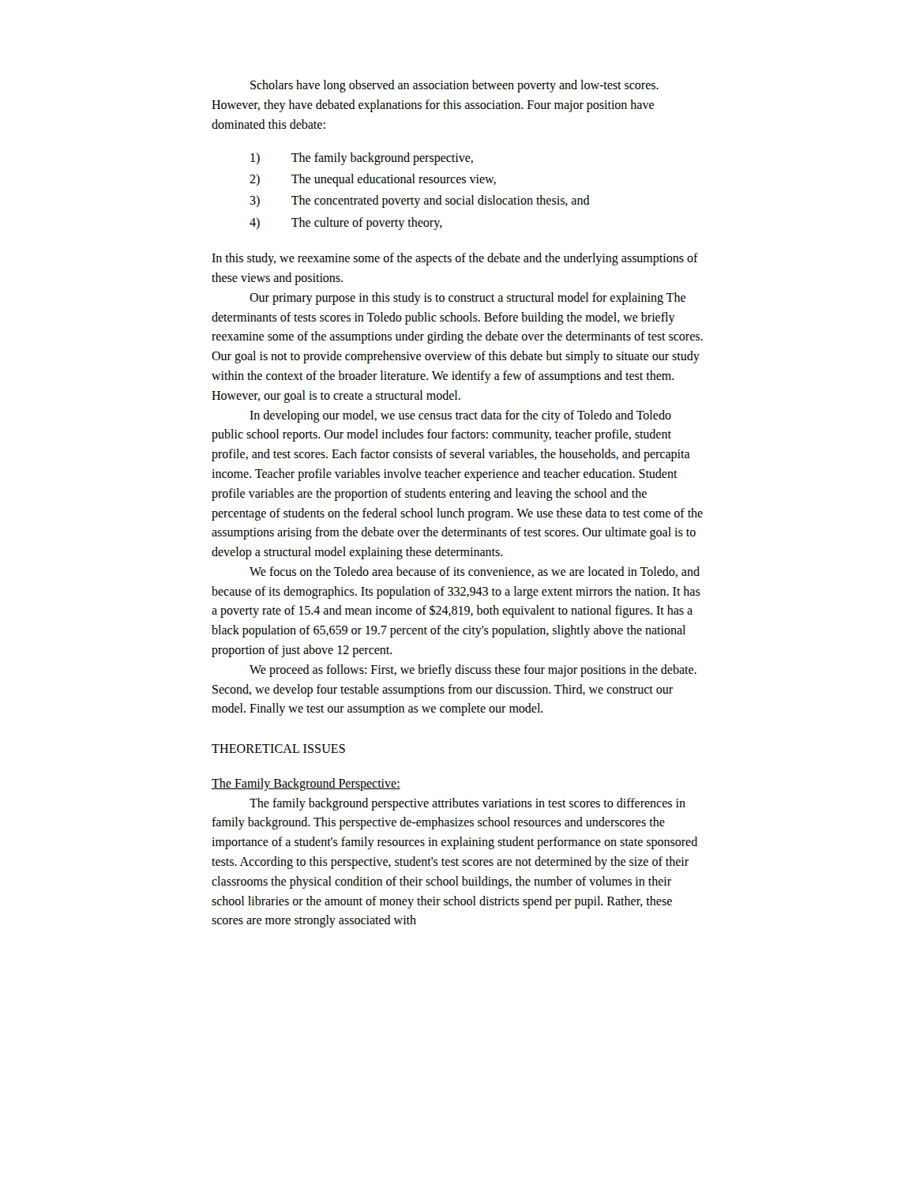Scholars have long observed an association between poverty and low-test scores. However, they have debated explanations for this association. Four major position have dominated this debate:
1) The family background perspective,
2) The unequal educational resources view,
3) The concentrated poverty and social dislocation thesis, and
4) The culture of poverty theory,
In this study, we reexamine some of the aspects of the debate and the underlying assumptions of these views and positions.
Our primary purpose in this study is to construct a structural model for explaining The determinants of tests scores in Toledo public schools. Before building the model, we briefly reexamine some of the assumptions under girding the debate over the determinants of test scores. Our goal is not to provide comprehensive overview of this debate but simply to situate our study within the context of the broader literature. We identify a few of assumptions and test them. However, our goal is to create a structural model.
In developing our model, we use census tract data for the city of Toledo and Toledo public school reports. Our model includes four factors: community, teacher profile, student profile, and test scores. Each factor consists of several variables, the households, and percapita income. Teacher profile variables involve teacher experience and teacher education. Student profile variables are the proportion of students entering and leaving the school and the percentage of students on the federal school lunch program. We use these data to test come of the assumptions arising from the debate over the determinants of test scores. Our ultimate goal is to develop a structural model explaining these determinants.
We focus on the Toledo area because of its convenience, as we are located in Toledo, and because of its demographics. Its population of 332,943 to a large extent mirrors the nation. It has a poverty rate of 15.4 and mean income of $24,819, both equivalent to national figures. It has a black population of 65,659 or 19.7 percent of the city's population, slightly above the national proportion of just above 12 percent.
We proceed as follows: First, we briefly discuss these four major positions in the debate. Second, we develop four testable assumptions from our discussion. Third, we construct our model. Finally we test our assumption as we complete our model.
THEORETICAL ISSUES
The Family Background Perspective:
The family background perspective attributes variations in test scores to differences in family background. This perspective de-emphasizes school resources and underscores the importance of a student's family resources in explaining student performance on state sponsored tests. According to this perspective, student's test scores are not determined by the size of their classrooms the physical condition of their school buildings, the number of volumes in their school libraries or the amount of money their school districts spend per pupil. Rather, these scores are more strongly associated with